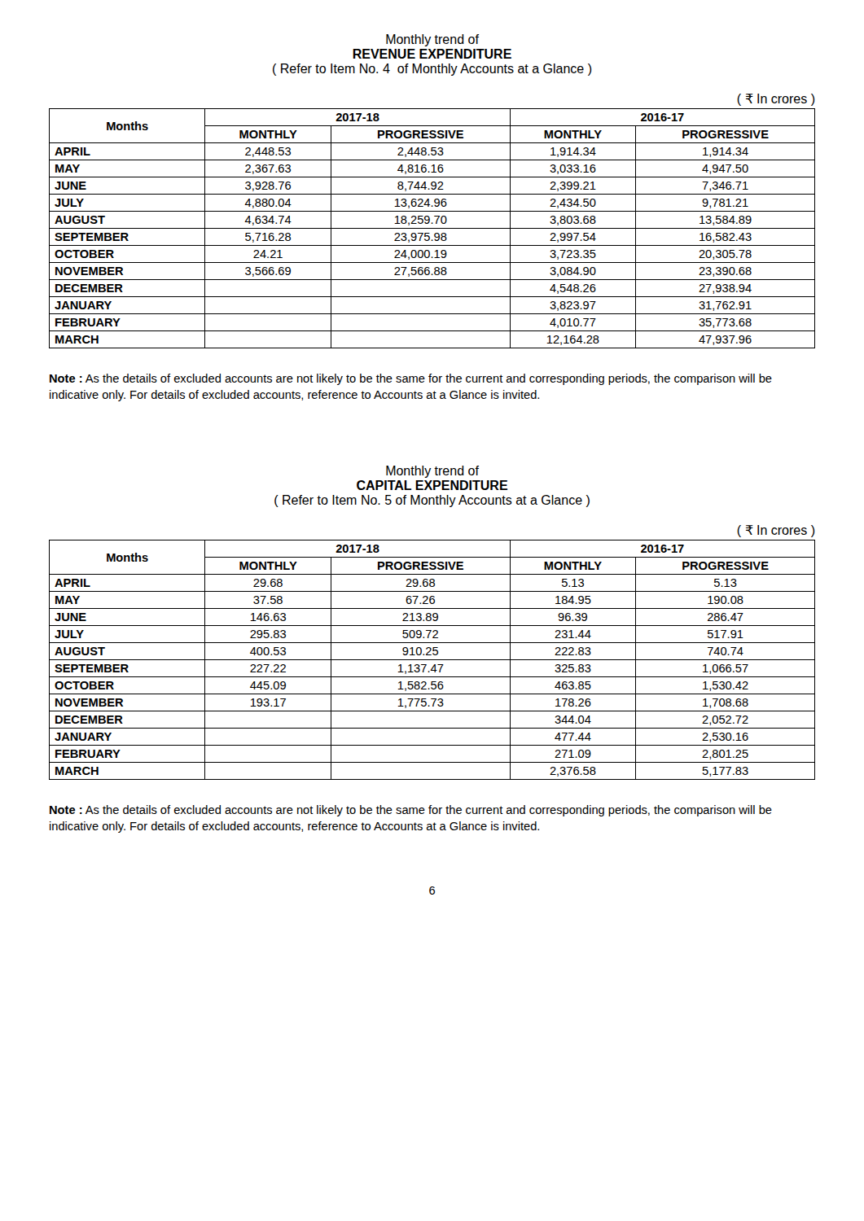Monthly trend of
REVENUE EXPENDITURE
( Refer to Item No. 4 of Monthly Accounts at a Glance )
( ₹ In crores )
| Months | 2017-18 | 2016-17 |
| --- | --- | --- |
| MONTHLY | PROGRESSIVE | MONTHLY | PROGRESSIVE |
| APRIL | 2,448.53 | 2,448.53 | 1,914.34 | 1,914.34 |
| MAY | 2,367.63 | 4,816.16 | 3,033.16 | 4,947.50 |
| JUNE | 3,928.76 | 8,744.92 | 2,399.21 | 7,346.71 |
| JULY | 4,880.04 | 13,624.96 | 2,434.50 | 9,781.21 |
| AUGUST | 4,634.74 | 18,259.70 | 3,803.68 | 13,584.89 |
| SEPTEMBER | 5,716.28 | 23,975.98 | 2,997.54 | 16,582.43 |
| OCTOBER | 24.21 | 24,000.19 | 3,723.35 | 20,305.78 |
| NOVEMBER | 3,566.69 | 27,566.88 | 3,084.90 | 23,390.68 |
| DECEMBER | | | 4,548.26 | 27,938.94 |
| JANUARY | | | 3,823.97 | 31,762.91 |
| FEBRUARY | | | 4,010.77 | 35,773.68 |
| MARCH | | | 12,164.28 | 47,937.96 |
Note : As the details of excluded accounts are not likely to be the same for the current and corresponding periods, the comparison will be indicative only. For details of excluded accounts, reference to Accounts at a Glance is invited.
Monthly trend of
CAPITAL EXPENDITURE
( Refer to Item No. 5 of Monthly Accounts at a Glance )
( ₹ In crores )
| Months | 2017-18 | 2016-17 |
| --- | --- | --- |
| MONTHLY | PROGRESSIVE | MONTHLY | PROGRESSIVE |
| APRIL | 29.68 | 29.68 | 5.13 | 5.13 |
| MAY | 37.58 | 67.26 | 184.95 | 190.08 |
| JUNE | 146.63 | 213.89 | 96.39 | 286.47 |
| JULY | 295.83 | 509.72 | 231.44 | 517.91 |
| AUGUST | 400.53 | 910.25 | 222.83 | 740.74 |
| SEPTEMBER | 227.22 | 1,137.47 | 325.83 | 1,066.57 |
| OCTOBER | 445.09 | 1,582.56 | 463.85 | 1,530.42 |
| NOVEMBER | 193.17 | 1,775.73 | 178.26 | 1,708.68 |
| DECEMBER | | | 344.04 | 2,052.72 |
| JANUARY | | | 477.44 | 2,530.16 |
| FEBRUARY | | | 271.09 | 2,801.25 |
| MARCH | | | 2,376.58 | 5,177.83 |
Note : As the details of excluded accounts are not likely to be the same for the current and corresponding periods, the comparison will be indicative only. For details of excluded accounts, reference to Accounts at a Glance is invited.
6